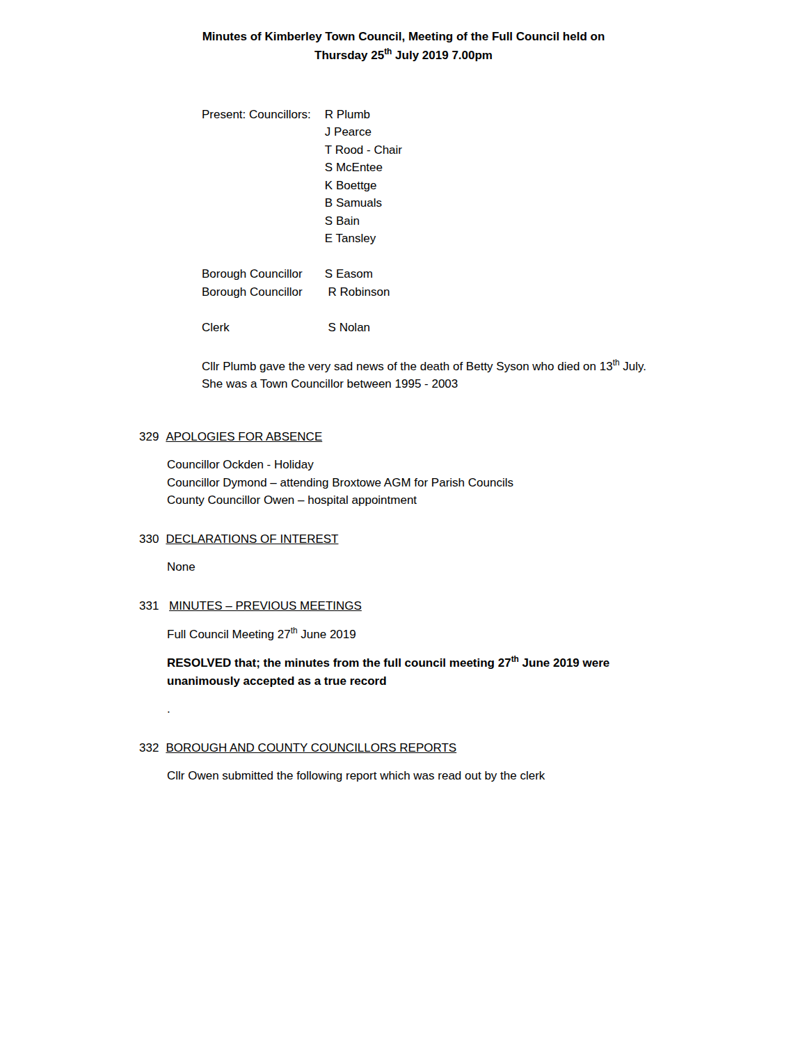Minutes of Kimberley Town Council, Meeting of the Full Council held on
Thursday 25th July 2019 7.00pm
| Present: Councillors: | R Plumb |
| | J Pearce |
| | T Rood - Chair |
| | S McEntee |
| | K Boettge |
| | B Samuals |
| | S Bain |
| | E Tansley |
| Borough Councillor | S Easom |
| Borough Councillor | R Robinson |
| Clerk | S Nolan |
Cllr Plumb gave the very sad news of the death of Betty Syson who died on 13th July. She was a Town Councillor between 1995 - 2003
329 APOLOGIES FOR ABSENCE
Councillor Ockden - Holiday
Councillor Dymond – attending Broxtowe AGM for Parish Councils
County Councillor Owen – hospital appointment
330 DECLARATIONS OF INTEREST
None
331 MINUTES – PREVIOUS MEETINGS
Full Council Meeting 27th June 2019
RESOLVED that; the minutes from the full council meeting 27th June 2019 were unanimously accepted as a true record
.
332 BOROUGH AND COUNTY COUNCILLORS REPORTS
Cllr Owen submitted the following report which was read out by the clerk